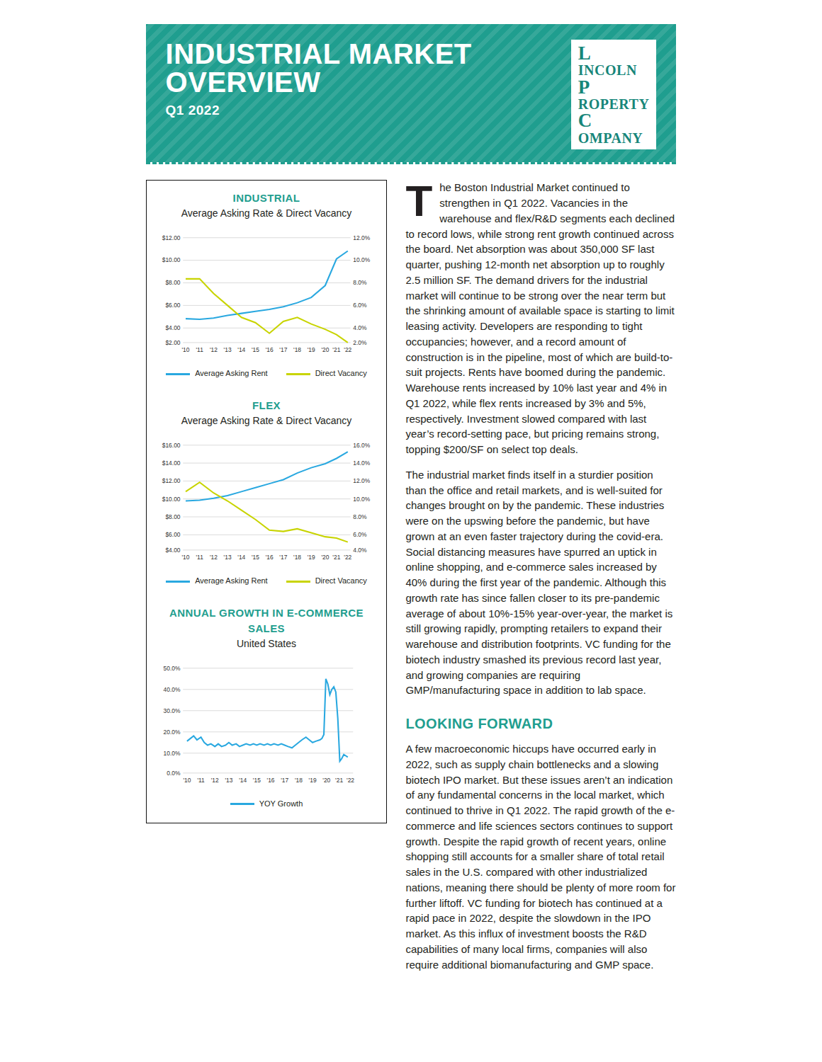Industrial Market Overview
Q1 2022
LINCOLN PROPERTY COMPANY
Industrial
Average Asking Rate & Direct Vacancy
$12.00 $10.00 $8.00 $6.00 $4.00 $2.00 12.0% 10.0% 8.0% 6.0% 4.0% 2.0% '10 '11 '12 '13 '14 '15 '16 '17 '18 '19 '20 '21 '22
Average Asking Rent
Direct Vacancy
Flex
Average Asking Rate & Direct Vacancy
$16.00 $14.00 $12.00 $10.00 $8.00 $6.00 $4.00 16.0% 14.0% 12.0% 10.0% 8.0% 6.0% 4.0% '10 '11 '12 '13 '14 '15 '16 '17 '18 '19 '20 '21 '22
Average Asking Rent
Direct Vacancy
Annual Growth in E-Commerce Sales
United States
50.0% 40.0% 30.0% 20.0% 10.0% 0.0% '10 '11 '12 '13 '14 '15 '16 '17 '18 '19 '20 '21 '22
YOY Growth
The Boston Industrial Market continued to strengthen in Q1 2022. Vacancies in the warehouse and flex/R&D segments each declined to record lows, while strong rent growth continued across the board. Net absorption was about 350,000 SF last quarter, pushing 12-month net absorption up to roughly 2.5 million SF. The demand drivers for the industrial market will continue to be strong over the near term but the shrinking amount of available space is starting to limit leasing activity. Developers are responding to tight occupancies; however, and a record amount of construction is in the pipeline, most of which are build-to-suit projects. Rents have boomed during the pandemic. Warehouse rents increased by 10% last year and 4% in Q1 2022, while flex rents increased by 3% and 5%, respectively. Investment slowed compared with last year’s record-setting pace, but pricing remains strong, topping $200/SF on select top deals.
The industrial market finds itself in a sturdier position than the office and retail markets, and is well-suited for changes brought on by the pandemic. These industries were on the upswing before the pandemic, but have grown at an even faster trajectory during the covid-era. Social distancing measures have spurred an uptick in online shopping, and e-commerce sales increased by 40% during the first year of the pandemic. Although this growth rate has since fallen closer to its pre-pandemic average of about 10%-15% year-over-year, the market is still growing rapidly, prompting retailers to expand their warehouse and distribution footprints. VC funding for the biotech industry smashed its previous record last year, and growing companies are requiring GMP/manufacturing space in addition to lab space.
Looking Forward
A few macroeconomic hiccups have occurred early in 2022, such as supply chain bottlenecks and a slowing biotech IPO market. But these issues aren’t an indication of any fundamental concerns in the local market, which continued to thrive in Q1 2022. The rapid growth of the e-commerce and life sciences sectors continues to support growth. Despite the rapid growth of recent years, online shopping still accounts for a smaller share of total retail sales in the U.S. compared with other industrialized nations, meaning there should be plenty of more room for further liftoff. VC funding for biotech has continued at a rapid pace in 2022, despite the slowdown in the IPO market. As this influx of investment boosts the R&D capabilities of many local firms, companies will also require additional biomanufacturing and GMP space.